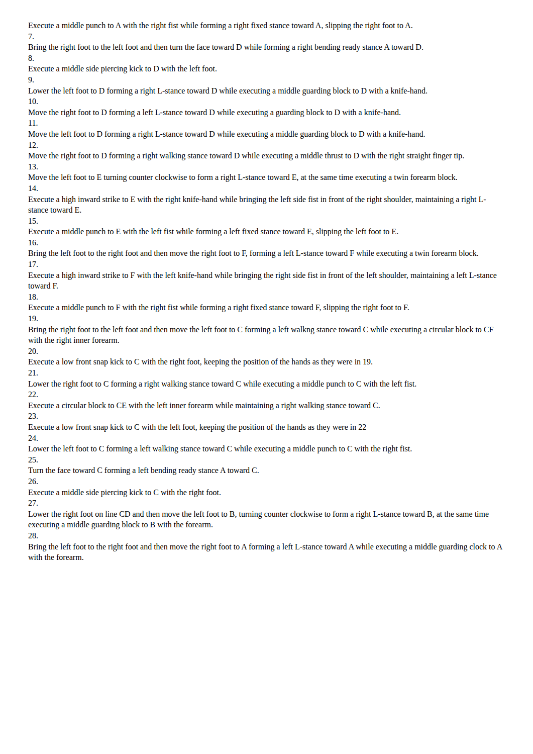Execute a middle punch to A with the right fist while forming a right fixed stance toward A, slipping the right foot to A.
7.
Bring the right foot to the left foot and then turn the face toward D while forming a right bending ready stance A toward D.
8.
Execute a middle side piercing kick to D with the left foot.
9.
Lower the left foot to D forming a right L-stance toward D while executing a middle guarding block to D with a knife-hand.
10.
Move the right foot to D forming a left L-stance toward D while executing a guarding block to D with a knife-hand.
11.
Move the left foot to D forming a right L-stance toward D while executing a middle guarding block to D with a knife-hand.
12.
Move the right foot to D forming a right walking stance toward D while executing a middle thrust to D with the right straight finger tip.
13.
Move the left foot to E turning counter clockwise to form a right L-stance toward E, at the same time executing a twin forearm block.
14.
Execute a high inward strike to E with the right knife-hand while bringing the left side fist in front of the right shoulder, maintaining a right L-stance toward E.
15.
Execute a middle punch to E with the left fist while forming a left fixed stance toward E, slipping the left foot to E.
16.
Bring the left foot to the right foot and then move the right foot to F, forming a left L-stance toward F while executing a twin forearm block.
17.
Execute a high inward strike to F with the left knife-hand while bringing the right side fist in front of the left shoulder, maintaining a left L-stance toward F.
18.
Execute a middle punch to F with the right fist while forming a right fixed stance toward F, slipping the right foot to F.
19.
Bring the right foot to the left foot and then move the left foot to C forming a left walkng stance toward C while executing a circular block to CF with the right inner forearm.
20.
Execute a low front snap kick to C with the right foot, keeping the position of the hands as they were in 19.
21.
Lower the right foot to C forming a right walking stance toward C while executing a middle punch to C with the left fist.
22.
Execute a circular block to CE with the left inner forearm while maintaining a right walking stance toward C.
23.
Execute a low front snap kick to C with the left foot, keeping the position of the hands as they were in 22
24.
Lower the left foot to C forming a left walking stance toward C while executing a middle punch to C with the right fist.
25.
Turn the face toward C forming a left bending ready stance A toward C.
26.
Execute a middle side piercing kick to C with the right foot.
27.
Lower the right foot on line CD and then move the left foot to B, turning counter clockwise to form a right L-stance toward B, at the same time executing a middle guarding block to B with the forearm.
28.
Bring the left foot to the right foot and then move the right foot to A forming a left L-stance toward A while executing a middle guarding clock to A with the forearm.